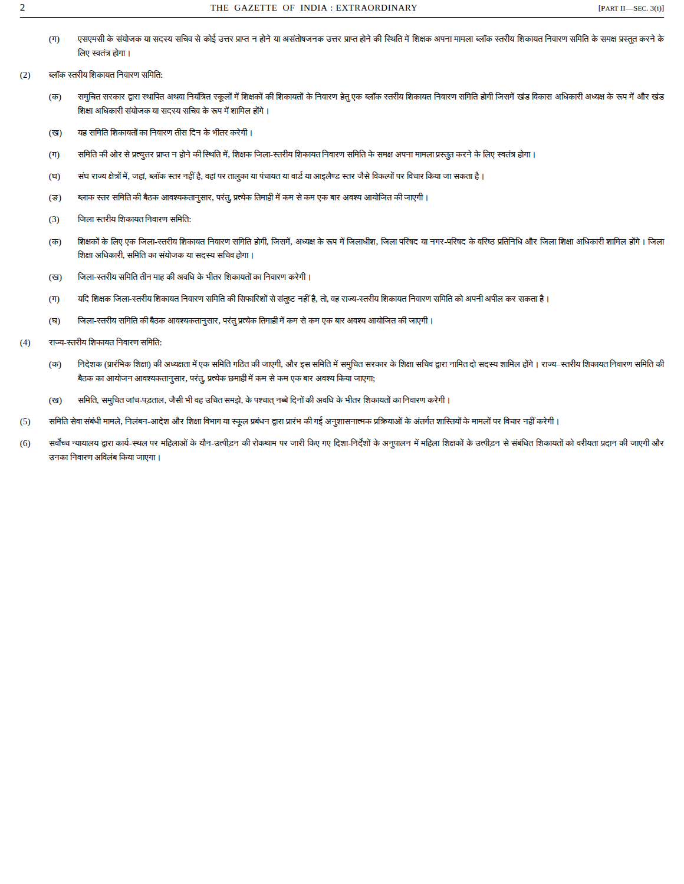2
THE GAZETTE OF INDIA : EXTRAORDINARY
[PART II—SEC. 3(i)]
(ग)
एसएमसी के संयोजक या सदस्य सचिव से कोई उत्तर प्राप्त न होने या असंतोषजनक उत्तर प्राप्त होने की स्थिति में शिक्षक अपना मामला ब्लॉक स्तरीय शिकायत निवारण समिति के समक्ष प्रस्तुत करने के लिए स्वतंत्र होगा।
(2)
ब्लॉक स्तरीय शिकायत निवारण समिति:
(क)
समुचित सरकार द्वारा स्थापित अथवा नियंत्रित स्कूलों में शिक्षकों की शिकायतों के निवारण हेतु एक ब्लॉक स्तरीय शिकायत निवारण समिति होगी जिसमें खंड विकास अधिकारी अध्यक्ष के रूप में और खंड शिक्षा अधिकारी संयोजक या सदस्य सचिव के रूप में शामिल होंगे।
(ख)
यह समिति शिकायतों का निवारण तीस दिन के भीतर करेगी।
(ग)
समिति की ओर से प्रत्युत्तर प्राप्त न होने की स्थिति में, शिक्षक जिला-स्तरीय शिकायत निवारण समिति के समक्ष अपना मामला प्रस्तुत करने के लिए स्वतंत्र होगा।
(घ)
संघ राज्य क्षेत्रों में, जहां, ब्लॉक स्तर नहीं है, वहां पर तालुका या पंचायत या वार्ड या आइलैण्ड स्तर जैसे विकल्पों पर विचार किया जा सकता है।
(ङ)
ब्लाक स्तर समिति की बैठक आवश्यकतानुसार, परंतु, प्रत्येक तिमाही में कम से कम एक बार अवश्य आयोजित की जाएगी।
(3)
जिला स्तरीय शिकायत निवारण समिति:
(क)
शिक्षकों के लिए एक जिला-स्तरीय शिकायत निवारण समिति होगी, जिसमें, अध्यक्ष के रूप में जिलाधीश, जिला परिषद या नगर-परिषद के वरिष्ठ प्रतिनिधि और जिला शिक्षा अधिकारी शामिल होंगे। जिला शिक्षा अधिकारी, समिति का संयोजक या सदस्य सचिव होगा।
(ख)
जिला-स्तरीय समिति तीन माह की अवधि के भीतर शिकायतों का निवारण करेगी।
(ग)
यदि शिक्षक जिला-स्तरीय शिकायत निवारण समिति की सिफारिशों से संतुष्ट नहीं है, तो, वह राज्य-स्तरीय शिकायत निवारण समिति को अपनी अपील कर सकता है।
(घ)
जिला-स्तरीय समिति की बैठक आवश्यकतानुसार, परंतु प्रत्येक तिमाही में कम से कम एक बार अवश्य आयोजित की जाएगी।
(4)
राज्य-स्तरीय शिकायत निवारण समिति:
(क)
निदेशक (प्रारंभिक शिक्षा) की अध्यक्षता में एक समिति गठित की जाएगी, और इस समिति में समुचित सरकार के शिक्षा सचिव द्वारा नामित दो सदस्य शामिल होंगे। राज्य–स्तरीय शिकायत निवारण समिति की बैठक का आयोजन आवश्यकतानुसार, परंतु, प्रत्येक छमाही में कम से कम एक बार अवश्य किया जाएगा;
(ख)
समिति, समुचित जांच-पड़ताल, जैसी भी वह उचित समझे, के पश्चात् नब्बे दिनों की अवधि के भीतर शिकायतों का निवारण करेगी।
(5)
समिति सेवा संबंधी मामले, निलंबन-आदेश और शिक्षा विभाग या स्कूल प्रबंधन द्वारा प्रारंभ की गई अनुशासनात्मक प्रक्रियाओं के अंतर्गत शास्तियों के मामलों पर विचार नहीं करेगी।
(6)
सर्वोच्च न्यायालय द्वारा कार्य-स्थल पर महिलाओं के यौन-उत्पीड़न की रोकथाम पर जारी किए गए दिशा-निर्देशों के अनुपालन में महिला शिक्षकों के उत्पीड़न से संबंधित शिकायतों को वरीयता प्रदान की जाएगी और उनका निवारण अविलंब किया जाएगा।